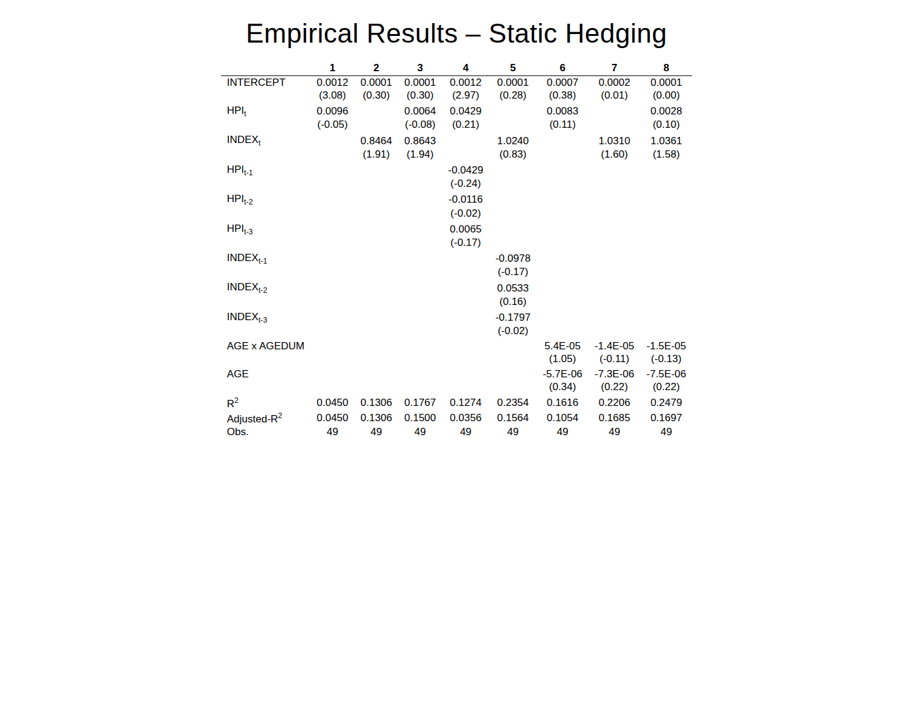Empirical Results – Static Hedging
| | 1 | 2 | 3 | 4 | 5 | 6 | 7 | 8 |
| --- | --- | --- | --- | --- | --- | --- | --- | --- |
| INTERCEPT | 0.0012 | 0.0001 | 0.0001 | 0.0012 | 0.0001 | 0.0007 | 0.0002 | 0.0001 |
| | (3.08) | (0.30) | (0.30) | (2.97) | (0.28) | (0.38) | (0.01) | (0.00) |
| HPI t | 0.0096 | | 0.0064 | 0.0429 | | 0.0083 | | 0.0028 |
| | (-0.05) | | (-0.08) | (0.21) | | (0.11) | | (0.10) |
| INDEX t | | 0.8464 | 0.8643 | | 1.0240 | | 1.0310 | 1.0361 |
| | | (1.91) | (1.94) | | (0.83) | | (1.60) | (1.58) |
| HPI t-1 | | | | -0.0429 | | | | |
| | | | | (-0.24) | | | | |
| HPI t-2 | | | | -0.0116 | | | | |
| | | | | (-0.02) | | | | |
| HPI t-3 | | | | 0.0065 | | | | |
| | | | | (-0.17) | | | | |
| INDEX t-1 | | | | | -0.0978 | | | |
| | | | | | (-0.17) | | | |
| INDEX t-2 | | | | | 0.0533 | | | |
| | | | | | (0.16) | | | |
| INDEX t-3 | | | | | -0.1797 | | | |
| | | | | | (-0.02) | | | |
| AGE x AGEDUM | | | | | | 5.4E-05 | -1.4E-05 | -1.5E-05 |
| | | | | | | (1.05) | (-0.11) | (-0.13) |
| AGE | | | | | | -5.7E-06 | -7.3E-06 | -7.5E-06 |
| | | | | | | (0.34) | (0.22) | (0.22) |
| R 2 | 0.0450 | 0.1306 | 0.1767 | 0.1274 | 0.2354 | 0.1616 | 0.2206 | 0.2479 |
| Adjusted-R 2 | 0.0450 | 0.1306 | 0.1500 | 0.0356 | 0.1564 | 0.1054 | 0.1685 | 0.1697 |
| Obs. | 49 | 49 | 49 | 49 | 49 | 49 | 49 | 49 |